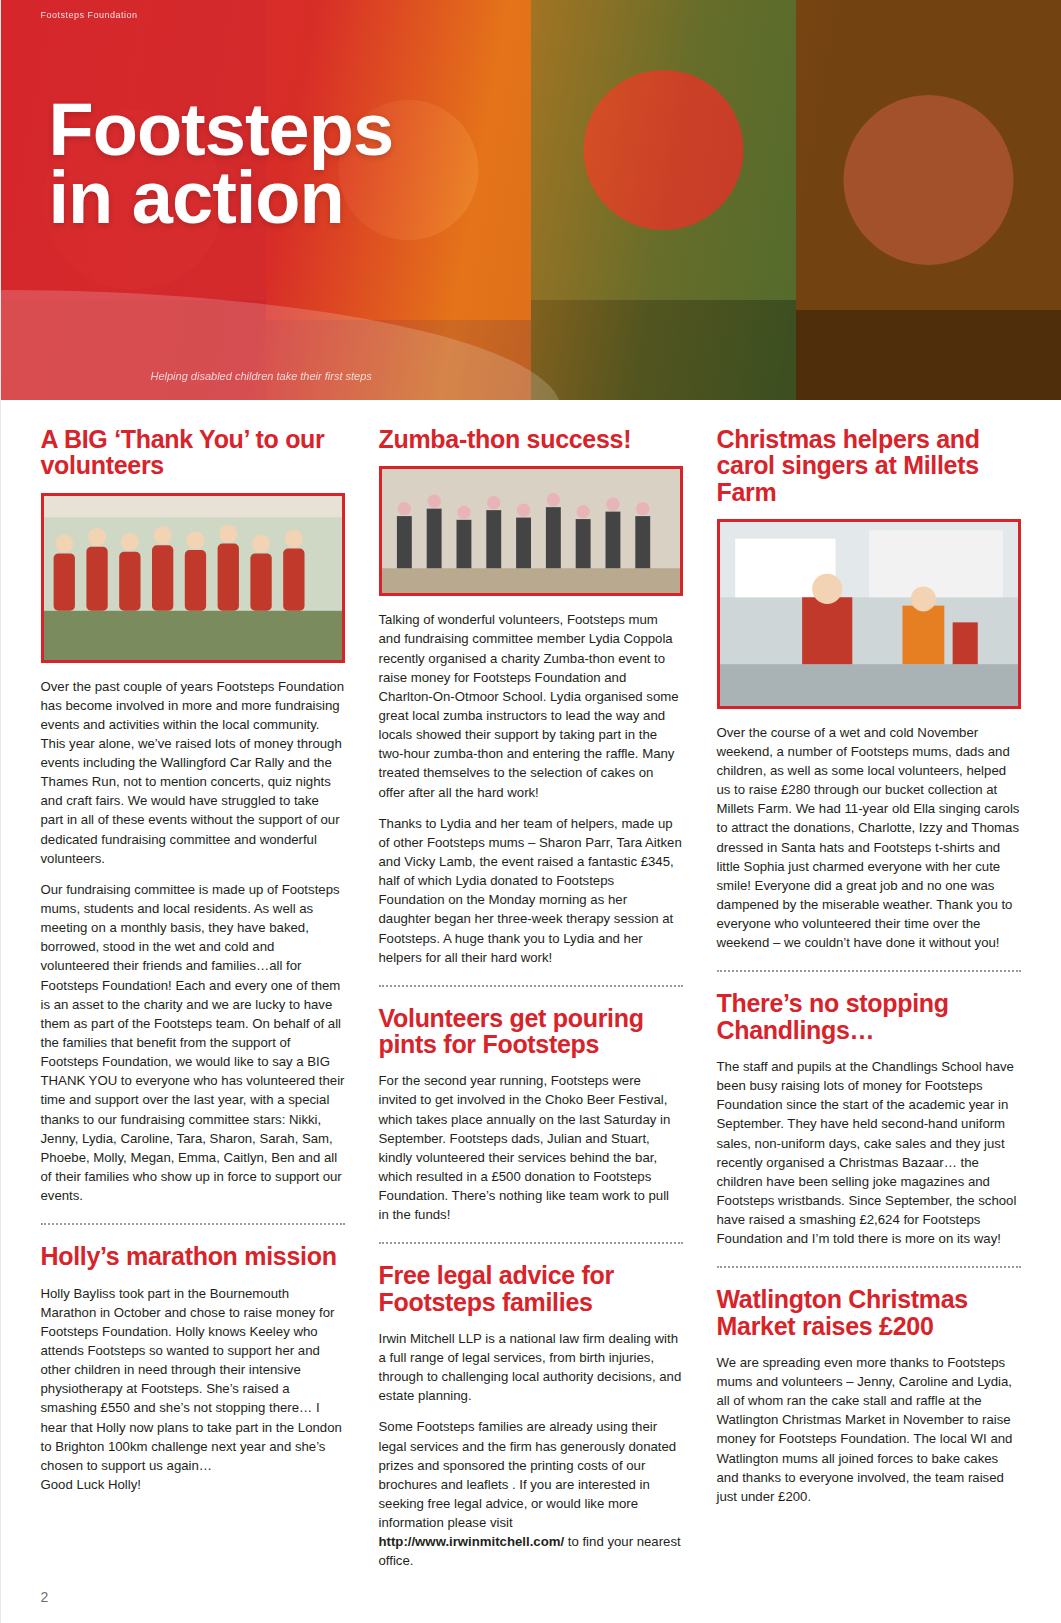Footsteps Foundation
Footsteps
in action
Helping disabled children take their first steps
A BIG ‘Thank You’ to our volunteers
Over the past couple of years Footsteps Foundation has become involved in more and more fundraising events and activities within the local community. This year alone, we’ve raised lots of money through events including the Wallingford Car Rally and the Thames Run, not to mention concerts, quiz nights and craft fairs. We would have struggled to take part in all of these events without the support of our dedicated fundraising committee and wonderful volunteers.
Our fundraising committee is made up of Footsteps mums, students and local residents. As well as meeting on a monthly basis, they have baked, borrowed, stood in the wet and cold and volunteered their friends and families…all for Footsteps Foundation! Each and every one of them is an asset to the charity and we are lucky to have them as part of the Footsteps team. On behalf of all the families that benefit from the support of Footsteps Foundation, we would like to say a BIG THANK YOU to everyone who has volunteered their time and support over the last year, with a special thanks to our fundraising committee stars: Nikki, Jenny, Lydia, Caroline, Tara, Sharon, Sarah, Sam, Phoebe, Molly, Megan, Emma, Caitlyn, Ben and all of their families who show up in force to support our events.
Holly’s marathon mission
Holly Bayliss took part in the Bournemouth Marathon in October and chose to raise money for Footsteps Foundation. Holly knows Keeley who attends Footsteps so wanted to support her and other children in need through their intensive physiotherapy at Footsteps. She’s raised a smashing £550 and she’s not stopping there… I hear that Holly now plans to take part in the London to Brighton 100km challenge next year and she’s chosen to support us again…
Good Luck Holly!
Zumba-thon success!
Talking of wonderful volunteers, Footsteps mum and fundraising committee member Lydia Coppola recently organised a charity Zumba-thon event to raise money for Footsteps Foundation and Charlton-On-Otmoor School. Lydia organised some great local zumba instructors to lead the way and locals showed their support by taking part in the two-hour zumba-thon and entering the raffle. Many treated themselves to the selection of cakes on offer after all the hard work!
Thanks to Lydia and her team of helpers, made up of other Footsteps mums – Sharon Parr, Tara Aitken and Vicky Lamb, the event raised a fantastic £345, half of which Lydia donated to Footsteps Foundation on the Monday morning as her daughter began her three-week therapy session at Footsteps. A huge thank you to Lydia and her helpers for all their hard work!
Volunteers get pouring pints for Footsteps
For the second year running, Footsteps were invited to get involved in the Choko Beer Festival, which takes place annually on the last Saturday in September. Footsteps dads, Julian and Stuart, kindly volunteered their services behind the bar, which resulted in a £500 donation to Footsteps Foundation. There’s nothing like team work to pull in the funds!
Free legal advice for Footsteps families
Irwin Mitchell LLP is a national law firm dealing with a full range of legal services, from birth injuries, through to challenging local authority decisions, and estate planning.
Some Footsteps families are already using their legal services and the firm has generously donated prizes and sponsored the printing costs of our brochures and leaflets . If you are interested in seeking free legal advice, or would like more information please visit http://www.irwinmitchell.com/ to find your nearest office.
Christmas helpers and carol singers at Millets Farm
Over the course of a wet and cold November weekend, a number of Footsteps mums, dads and children, as well as some local volunteers, helped us to raise £280 through our bucket collection at Millets Farm. We had 11-year old Ella singing carols to attract the donations, Charlotte, Izzy and Thomas dressed in Santa hats and Footsteps t-shirts and little Sophia just charmed everyone with her cute smile! Everyone did a great job and no one was dampened by the miserable weather. Thank you to everyone who volunteered their time over the weekend – we couldn’t have done it without you!
There’s no stopping Chandlings…
The staff and pupils at the Chandlings School have been busy raising lots of money for Footsteps Foundation since the start of the academic year in September. They have held second-hand uniform sales, non-uniform days, cake sales and they just recently organised a Christmas Bazaar… the children have been selling joke magazines and Footsteps wristbands. Since September, the school have raised a smashing £2,624 for Footsteps Foundation and I’m told there is more on its way!
Watlington Christmas Market raises £200
We are spreading even more thanks to Footsteps mums and volunteers – Jenny, Caroline and Lydia, all of whom ran the cake stall and raffle at the Watlington Christmas Market in November to raise money for Footsteps Foundation. The local WI and Watlington mums all joined forces to bake cakes and thanks to everyone involved, the team raised just under £200.
2